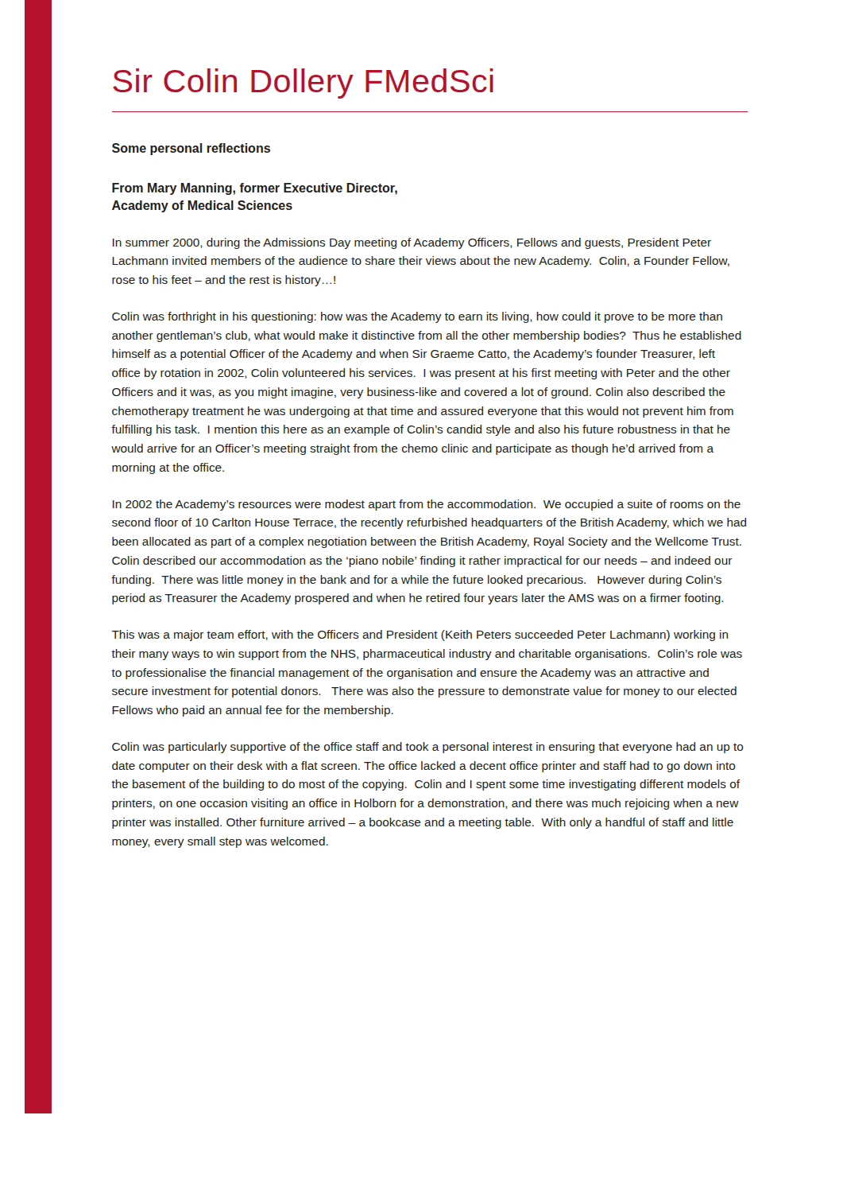Sir Colin Dollery FMedSci
Some personal reflections
From Mary Manning, former Executive Director,
Academy of Medical Sciences
In summer 2000, during the Admissions Day meeting of Academy Officers, Fellows and guests, President Peter Lachmann invited members of the audience to share their views about the new Academy. Colin, a Founder Fellow, rose to his feet – and the rest is history…!
Colin was forthright in his questioning: how was the Academy to earn its living, how could it prove to be more than another gentleman’s club, what would make it distinctive from all the other membership bodies? Thus he established himself as a potential Officer of the Academy and when Sir Graeme Catto, the Academy’s founder Treasurer, left office by rotation in 2002, Colin volunteered his services. I was present at his first meeting with Peter and the other Officers and it was, as you might imagine, very business-like and covered a lot of ground. Colin also described the chemotherapy treatment he was undergoing at that time and assured everyone that this would not prevent him from fulfilling his task. I mention this here as an example of Colin’s candid style and also his future robustness in that he would arrive for an Officer’s meeting straight from the chemo clinic and participate as though he’d arrived from a morning at the office.
In 2002 the Academy’s resources were modest apart from the accommodation. We occupied a suite of rooms on the second floor of 10 Carlton House Terrace, the recently refurbished headquarters of the British Academy, which we had been allocated as part of a complex negotiation between the British Academy, Royal Society and the Wellcome Trust. Colin described our accommodation as the ‘piano nobile’ finding it rather impractical for our needs – and indeed our funding. There was little money in the bank and for a while the future looked precarious. However during Colin’s period as Treasurer the Academy prospered and when he retired four years later the AMS was on a firmer footing.
This was a major team effort, with the Officers and President (Keith Peters succeeded Peter Lachmann) working in their many ways to win support from the NHS, pharmaceutical industry and charitable organisations. Colin’s role was to professionalise the financial management of the organisation and ensure the Academy was an attractive and secure investment for potential donors. There was also the pressure to demonstrate value for money to our elected Fellows who paid an annual fee for the membership.
Colin was particularly supportive of the office staff and took a personal interest in ensuring that everyone had an up to date computer on their desk with a flat screen. The office lacked a decent office printer and staff had to go down into the basement of the building to do most of the copying. Colin and I spent some time investigating different models of printers, on one occasion visiting an office in Holborn for a demonstration, and there was much rejoicing when a new printer was installed. Other furniture arrived – a bookcase and a meeting table. With only a handful of staff and little money, every small step was welcomed.
6